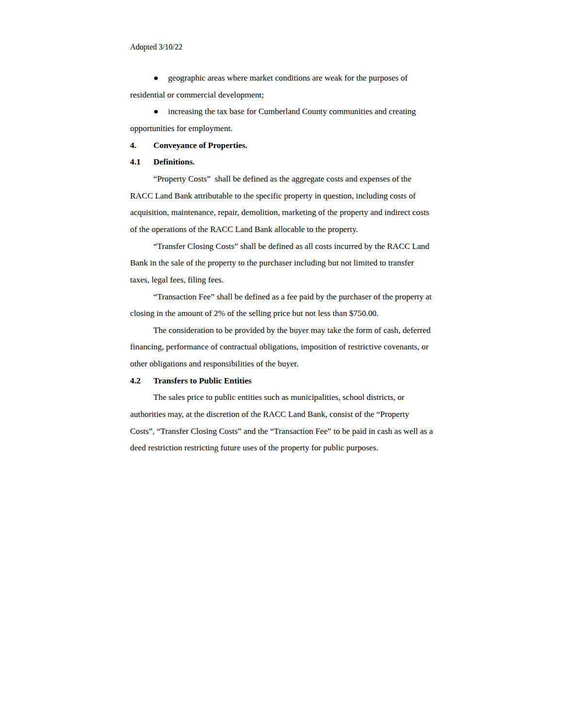Adopted 3/10/22
● geographic areas where market conditions are weak for the purposes of residential or commercial development;
● increasing the tax base for Cumberland County communities and creating opportunities for employment.
4. Conveyance of Properties.
4.1 Definitions.
“Property Costs” shall be defined as the aggregate costs and expenses of the RACC Land Bank attributable to the specific property in question, including costs of acquisition, maintenance, repair, demolition, marketing of the property and indirect costs of the operations of the RACC Land Bank allocable to the property.
“Transfer Closing Costs” shall be defined as all costs incurred by the RACC Land Bank in the sale of the property to the purchaser including but not limited to transfer taxes, legal fees, filing fees.
“Transaction Fee” shall be defined as a fee paid by the purchaser of the property at closing in the amount of 2% of the selling price but not less than $750.00.
The consideration to be provided by the buyer may take the form of cash, deferred financing, performance of contractual obligations, imposition of restrictive covenants, or other obligations and responsibilities of the buyer.
4.2 Transfers to Public Entities
The sales price to public entities such as municipalities, school districts, or authorities may, at the discretion of the RACC Land Bank, consist of the “Property Costs”, “Transfer Closing Costs” and the “Transaction Fee” to be paid in cash as well as a deed restriction restricting future uses of the property for public purposes.